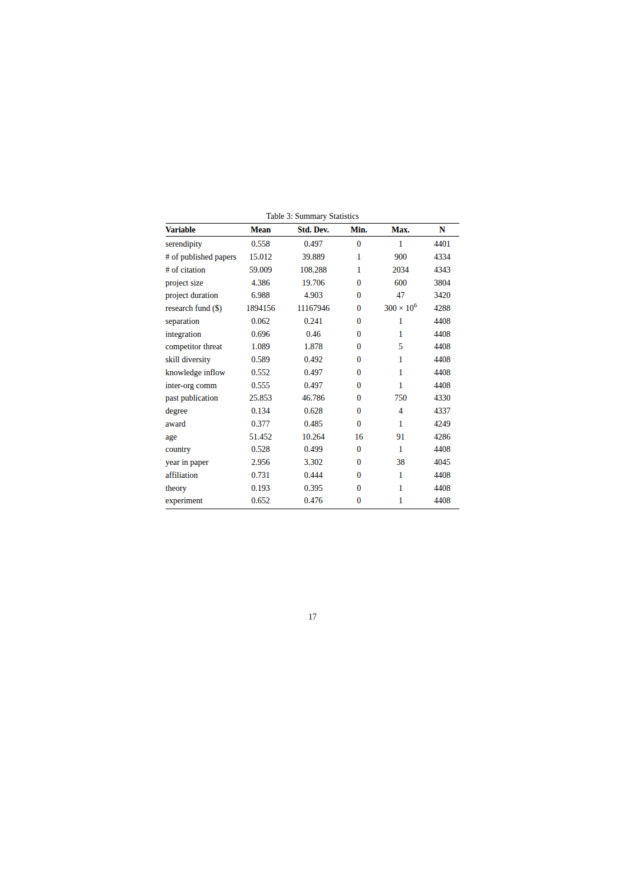Table 3: Summary Statistics
| Variable | Mean | Std. Dev. | Min. | Max. | N |
| --- | --- | --- | --- | --- | --- |
| serendipity | 0.558 | 0.497 | 0 | 1 | 4401 |
| # of published papers | 15.012 | 39.889 | 1 | 900 | 4334 |
| # of citation | 59.009 | 108.288 | 1 | 2034 | 4343 |
| project size | 4.386 | 19.706 | 0 | 600 | 3804 |
| project duration | 6.988 | 4.903 | 0 | 47 | 3420 |
| research fund ($) | 1894156 | 11167946 | 0 | 300 × 10 6 | 4288 |
| separation | 0.062 | 0.241 | 0 | 1 | 4408 |
| integration | 0.696 | 0.46 | 0 | 1 | 4408 |
| competitor threat | 1.089 | 1.878 | 0 | 5 | 4408 |
| skill diversity | 0.589 | 0.492 | 0 | 1 | 4408 |
| knowledge inflow | 0.552 | 0.497 | 0 | 1 | 4408 |
| inter-org comm | 0.555 | 0.497 | 0 | 1 | 4408 |
| past publication | 25.853 | 46.786 | 0 | 750 | 4330 |
| degree | 0.134 | 0.628 | 0 | 4 | 4337 |
| award | 0.377 | 0.485 | 0 | 1 | 4249 |
| age | 51.452 | 10.264 | 16 | 91 | 4286 |
| country | 0.528 | 0.499 | 0 | 1 | 4408 |
| year in paper | 2.956 | 3.302 | 0 | 38 | 4045 |
| affiliation | 0.731 | 0.444 | 0 | 1 | 4408 |
| theory | 0.193 | 0.395 | 0 | 1 | 4408 |
| experiment | 0.652 | 0.476 | 0 | 1 | 4408 |
17